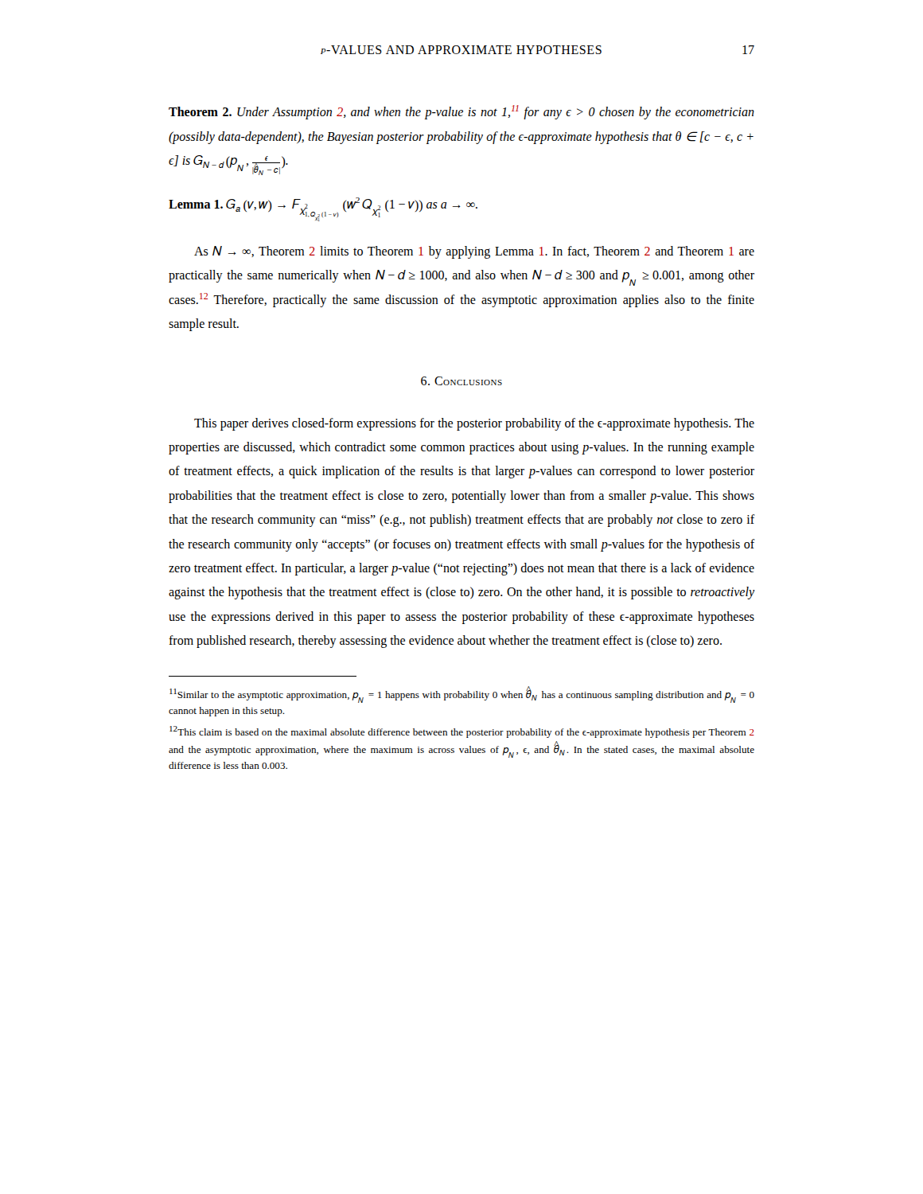p-VALUES AND APPROXIMATE HYPOTHESES 17
Theorem 2. Under Assumption 2, and when the p-value is not 1,11 for any ϵ > 0 chosen by the econometrician (possibly data-dependent), the Bayesian posterior probability of the ϵ-approximate hypothesis that θ ∈ [c − ϵ, c + ϵ] is GN−d⁡(pN,ϵ|θ^N−c|).
Lemma 1. Ga⁡(v,w)→Fχ1,Qχ12(1−v)2(w2Qχ12(1−v)) as a → ∞.
As N→∞, Theorem 2 limits to Theorem 1 by applying Lemma 1. In fact, Theorem 2 and Theorem 1 are practically the same numerically when N−d≥1000, and also when N−d≥300 and pN≥0.001, among other cases.12 Therefore, practically the same discussion of the asymptotic approximation applies also to the finite sample result.
6. Conclusions
This paper derives closed-form expressions for the posterior probability of the ϵ-approximate hypothesis. The properties are discussed, which contradict some common practices about using p-values. In the running example of treatment effects, a quick implication of the results is that larger p-values can correspond to lower posterior probabilities that the treatment effect is close to zero, potentially lower than from a smaller p-value. This shows that the research community can “miss” (e.g., not publish) treatment effects that are probably not close to zero if the research community only “accepts” (or focuses on) treatment effects with small p-values for the hypothesis of zero treatment effect. In particular, a larger p-value (“not rejecting”) does not mean that there is a lack of evidence against the hypothesis that the treatment effect is (close to) zero. On the other hand, it is possible to retroactively use the expressions derived in this paper to assess the posterior probability of these ϵ-approximate hypotheses from published research, thereby assessing the evidence about whether the treatment effect is (close to) zero.
11Similar to the asymptotic approximation, pN=1 happens with probability 0 when θ^N has a continuous sampling distribution and pN=0 cannot happen in this setup.
12This claim is based on the maximal absolute difference between the posterior probability of the ϵ-approximate hypothesis per Theorem 2 and the asymptotic approximation, where the maximum is across values of pN, ϵ, and θ^N. In the stated cases, the maximal absolute difference is less than 0.003.